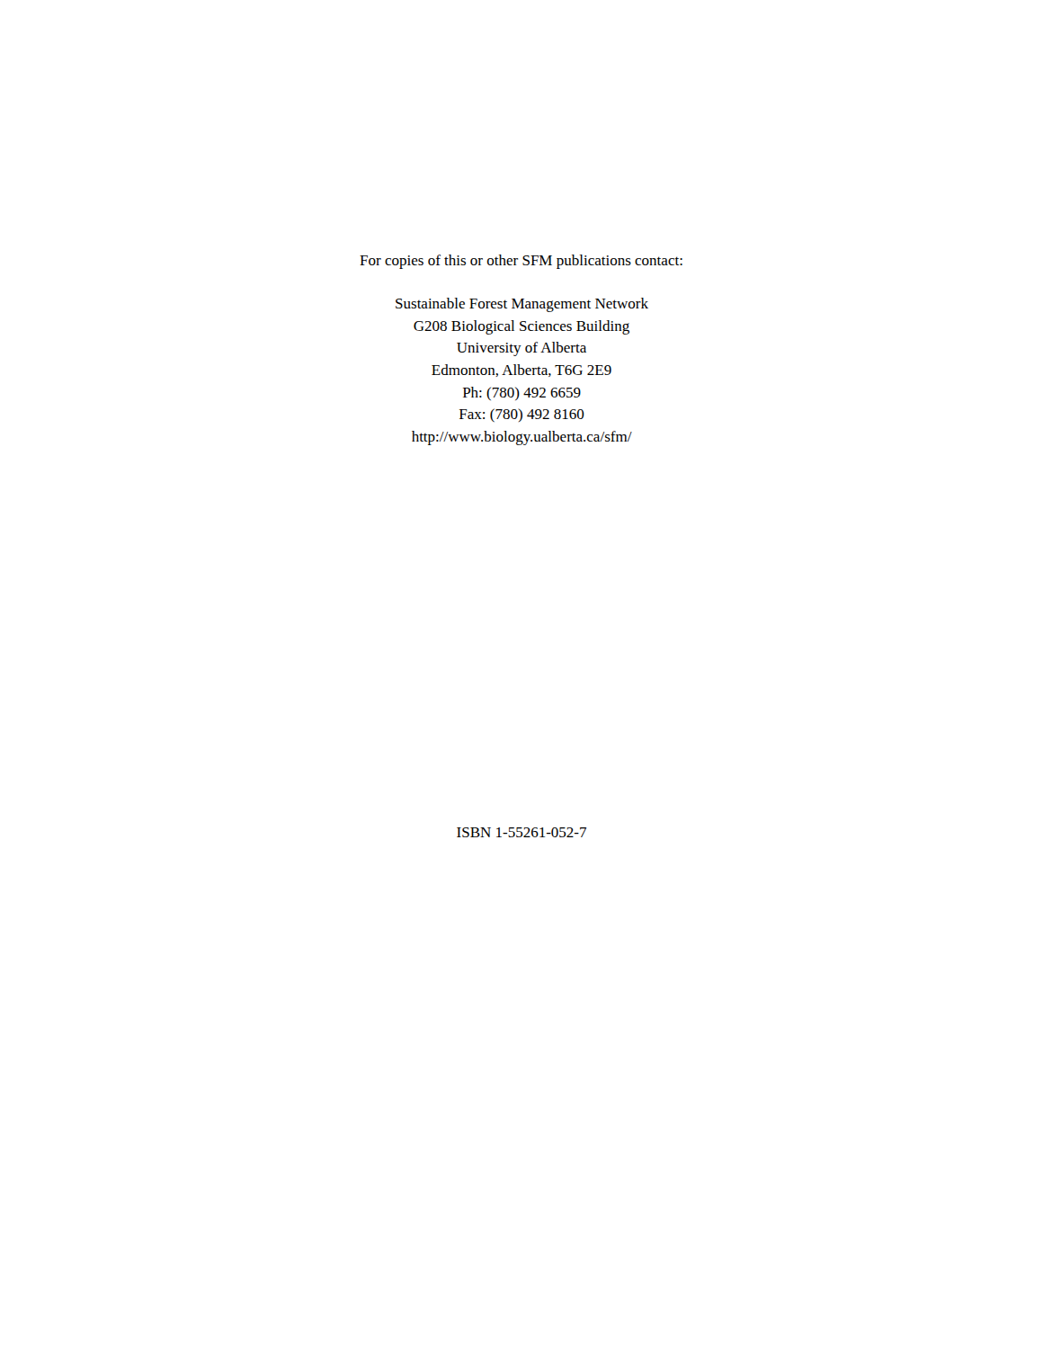For copies of this or other SFM publications contact:
Sustainable Forest Management Network
G208 Biological Sciences Building
University of Alberta
Edmonton, Alberta, T6G 2E9
Ph: (780) 492 6659
Fax: (780) 492 8160
http://www.biology.ualberta.ca/sfm/
ISBN 1-55261-052-7